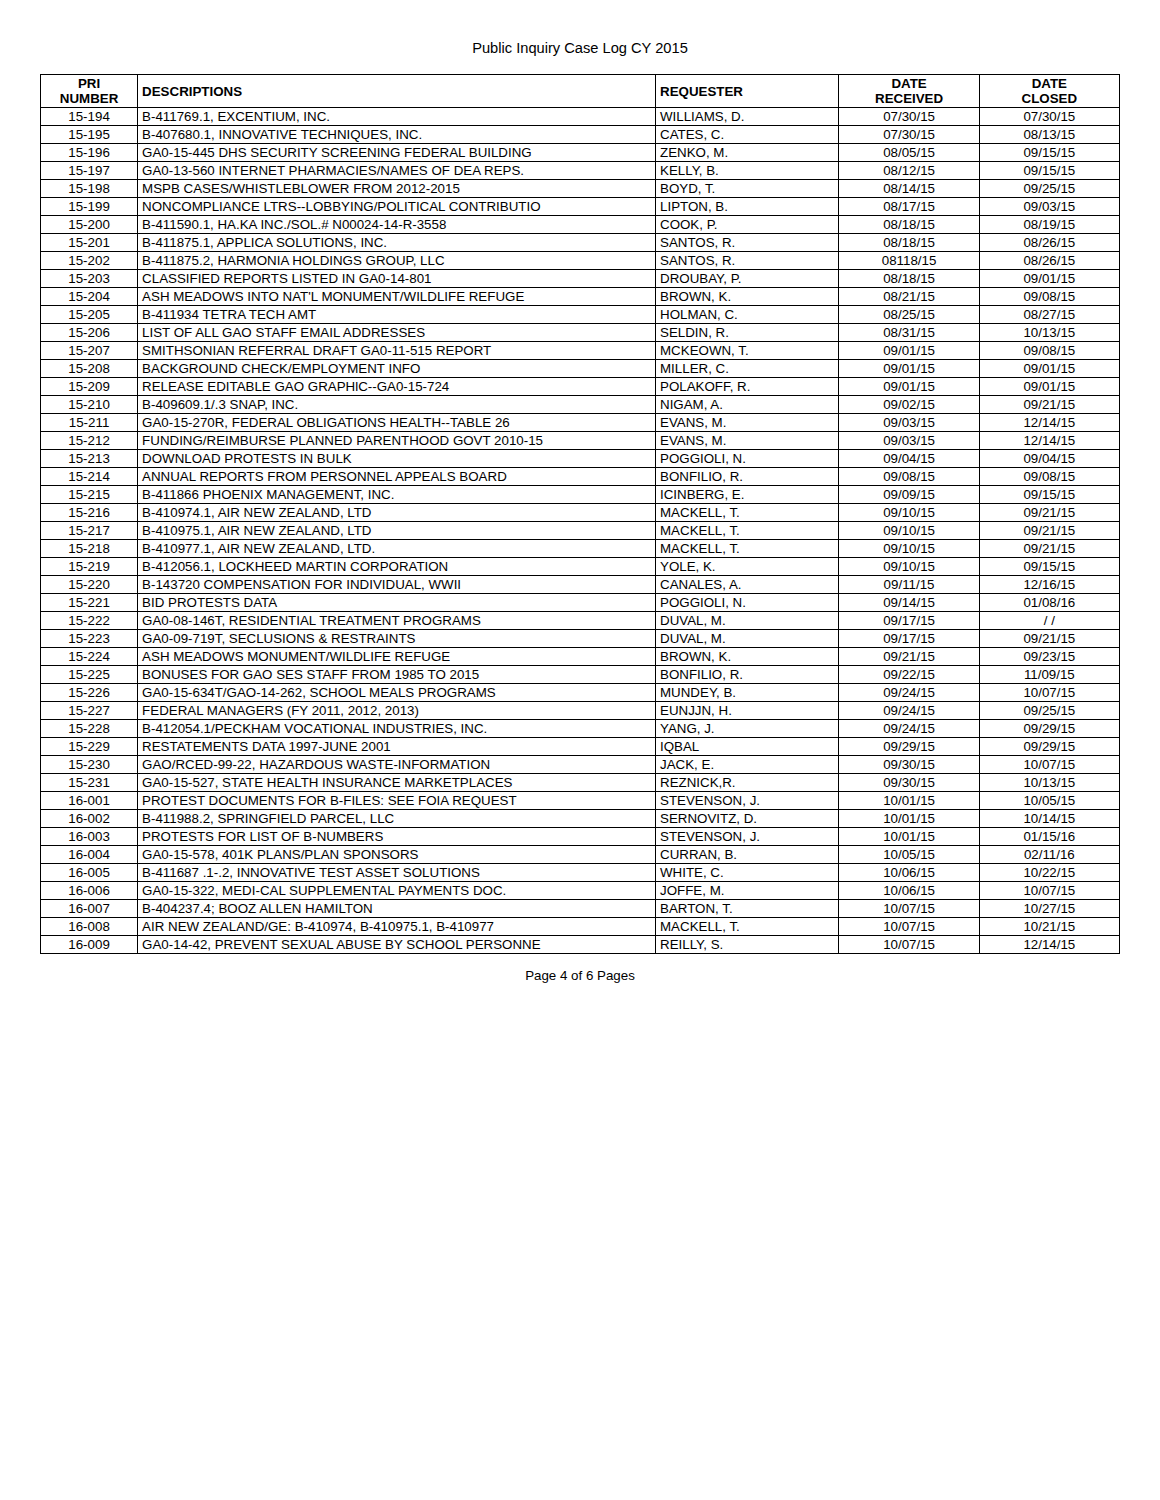Public Inquiry Case Log CY 2015
| PRI NUMBER | DESCRIPTIONS | REQUESTER | DATE RECEIVED | DATE CLOSED |
| --- | --- | --- | --- | --- |
| 15-194 | B-411769.1, EXCENTIUM, INC. | WILLIAMS, D. | 07/30/15 | 07/30/15 |
| 15-195 | B-407680.1, INNOVATIVE TECHNIQUES, INC. | CATES, C. | 07/30/15 | 08/13/15 |
| 15-196 | GA0-15-445 DHS SECURITY SCREENING FEDERAL BUILDING | ZENKO, M. | 08/05/15 | 09/15/15 |
| 15-197 | GA0-13-560 INTERNET PHARMACIES/NAMES OF DEA REPS. | KELLY, B. | 08/12/15 | 09/15/15 |
| 15-198 | MSPB CASES/WHISTLEBLOWER FROM 2012-2015 | BOYD, T. | 08/14/15 | 09/25/15 |
| 15-199 | NONCOMPLIANCE LTRS--LOBBYING/POLITICAL CONTRIBUTIO | LIPTON, B. | 08/17/15 | 09/03/15 |
| 15-200 | B-411590.1, HA.KA INC./SOL.# N00024-14-R-3558 | COOK, P. | 08/18/15 | 08/19/15 |
| 15-201 | B-411875.1, APPLICA SOLUTIONS, INC. | SANTOS, R. | 08/18/15 | 08/26/15 |
| 15-202 | B-411875.2, HARMONIA HOLDINGS GROUP, LLC | SANTOS, R. | 08118/15 | 08/26/15 |
| 15-203 | CLASSIFIED REPORTS LISTED IN GA0-14-801 | DROUBAY, P. | 08/18/15 | 09/01/15 |
| 15-204 | ASH MEADOWS INTO NAT'L MONUMENT/WILDLIFE REFUGE | BROWN, K. | 08/21/15 | 09/08/15 |
| 15-205 | B-411934 TETRA TECH AMT | HOLMAN, C. | 08/25/15 | 08/27/15 |
| 15-206 | LIST OF ALL GAO STAFF EMAIL ADDRESSES | SELDIN, R. | 08/31/15 | 10/13/15 |
| 15-207 | SMITHSONIAN REFERRAL DRAFT GA0-11-515 REPORT | MCKEOWN, T. | 09/01/15 | 09/08/15 |
| 15-208 | BACKGROUND CHECK/EMPLOYMENT INFO | MILLER, C. | 09/01/15 | 09/01/15 |
| 15-209 | RELEASE EDITABLE GAO GRAPHlC--GA0-15-724 | POLAKOFF, R. | 09/01/15 | 09/01/15 |
| 15-210 | B-409609.1/.3 SNAP, INC. | NIGAM, A. | 09/02/15 | 09/21/15 |
| 15-211 | GA0-15-270R, FEDERAL OBLIGATIONS HEALTH--TABLE 26 | EVANS, M. | 09/03/15 | 12/14/15 |
| 15-212 | FUNDING/REIMBURSE PLANNED PARENTHOOD GOVT 2010-15 | EVANS, M. | 09/03/15 | 12/14/15 |
| 15-213 | DOWNLOAD PROTESTS IN BULK | POGGIOLI, N. | 09/04/15 | 09/04/15 |
| 15-214 | ANNUAL REPORTS FROM PERSONNEL APPEALS BOARD | BONFILIO, R. | 09/08/15 | 09/08/15 |
| 15-215 | B-411866 PHOENIX MANAGEMENT, INC. | ICINBERG, E. | 09/09/15 | 09/15/15 |
| 15-216 | B-410974.1, AIR NEW ZEALAND, LTD | MACKELL, T. | 09/10/15 | 09/21/15 |
| 15-217 | B-410975.1, AIR NEW ZEALAND, LTD | MACKELL, T. | 09/10/15 | 09/21/15 |
| 15-218 | B-410977.1, AIR NEW ZEALAND, LTD. | MACKELL, T. | 09/10/15 | 09/21/15 |
| 15-219 | B-412056.1, LOCKHEED MARTIN CORPORATION | YOLE, K. | 09/10/15 | 09/15/15 |
| 15-220 | B-143720 COMPENSATION FOR INDIVIDUAL, WWII | CANALES, A. | 09/11/15 | 12/16/15 |
| 15-221 | BID PROTESTS DATA | POGGIOLI, N. | 09/14/15 | 01/08/16 |
| 15-222 | GA0-08-146T, RESIDENTIAL TREATMENT PROGRAMS | DUVAL, M. | 09/17/15 | / / |
| 15-223 | GA0-09-719T, SECLUSIONS & RESTRAINTS | DUVAL, M. | 09/17/15 | 09/21/15 |
| 15-224 | ASH MEADOWS MONUMENT/WILDLIFE REFUGE | BROWN, K. | 09/21/15 | 09/23/15 |
| 15-225 | BONUSES FOR GAO SES STAFF FROM 1985 TO 2015 | BONFILIO, R. | 09/22/15 | 11/09/15 |
| 15-226 | GA0-15-634T/GAO-14-262, SCHOOL MEALS PROGRAMS | MUNDEY, B. | 09/24/15 | 10/07/15 |
| 15-227 | FEDERAL MANAGERS (FY 2011, 2012, 2013) | EUNJJN, H. | 09/24/15 | 09/25/15 |
| 15-228 | B-412054.1/PECKHAM VOCATIONAL INDUSTRIES, INC. | YANG, J. | 09/24/15 | 09/29/15 |
| 15-229 | RESTATEMENTS DATA 1997-JUNE 2001 | IQBAL | 09/29/15 | 09/29/15 |
| 15-230 | GAO/RCED-99-22, HAZARDOUS WASTE-INFORMATION | JACK, E. | 09/30/15 | 10/07/15 |
| 15-231 | GA0-15-527, STATE HEALTH INSURANCE MARKETPLACES | REZNICK,R. | 09/30/15 | 10/13/15 |
| 16-001 | PROTEST DOCUMENTS FOR B-FILES: SEE FOIA REQUEST | STEVENSON, J. | 10/01/15 | 10/05/15 |
| 16-002 | B-411988.2, SPRINGFIELD PARCEL, LLC | SERNOVITZ, D. | 10/01/15 | 10/14/15 |
| 16-003 | PROTESTS FOR LIST OF B-NUMBERS | STEVENSON, J. | 10/01/15 | 01/15/16 |
| 16-004 | GA0-15-578, 401K PLANS/PLAN SPONSORS | CURRAN, B. | 10/05/15 | 02/11/16 |
| 16-005 | B-411687 .1-.2, INNOVATIVE TEST ASSET SOLUTIONS | WHITE, C. | 10/06/15 | 10/22/15 |
| 16-006 | GA0-15-322, MEDI-CAL SUPPLEMENTAL PAYMENTS DOC. | JOFFE, M. | 10/06/15 | 10/07/15 |
| 16-007 | B-404237.4; BOOZ ALLEN HAMILTON | BARTON, T. | 10/07/15 | 10/27/15 |
| 16-008 | AIR NEW ZEALAND/GE: B-410974, B-410975.1, B-410977 | MACKELL, T. | 10/07/15 | 10/21/15 |
| 16-009 | GA0-14-42, PREVENT SEXUAL ABUSE BY SCHOOL PERSONNE | REILLY, S. | 10/07/15 | 12/14/15 |
Page 4 of 6 Pages